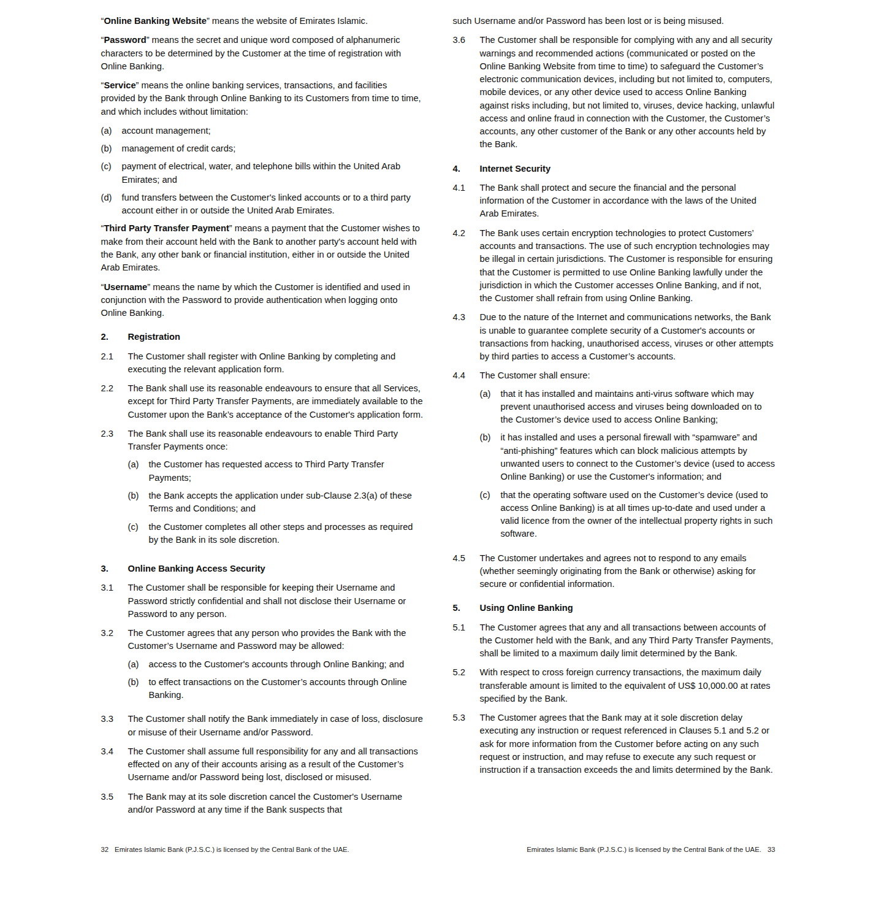“Online Banking Website” means the website of Emirates Islamic.
“Password” means the secret and unique word composed of alphanumeric characters to be determined by the Customer at the time of registration with Online Banking.
“Service” means the online banking services, transactions, and facilities provided by the Bank through Online Banking to its Customers from time to time, and which includes without limitation:
(a)
account management;
(b)
management of credit cards;
(c)
payment of electrical, water, and telephone bills within the United Arab Emirates; and
(d)
fund transfers between the Customer's linked accounts or to a third party account either in or outside the United Arab Emirates.
“Third Party Transfer Payment” means a payment that the Customer wishes to make from their account held with the Bank to another party's account held with the Bank, any other bank or financial institution, either in or outside the United Arab Emirates.
“Username” means the name by which the Customer is identified and used in conjunction with the Password to provide authentication when logging onto Online Banking.
2.
Registration
2.1
The Customer shall register with Online Banking by completing and executing the relevant application form.
2.2
The Bank shall use its reasonable endeavours to ensure that all Services, except for Third Party Transfer Payments, are immediately available to the Customer upon the Bank’s acceptance of the Customer's application form.
2.3
The Bank shall use its reasonable endeavours to enable Third Party Transfer Payments once:
(a)
the Customer has requested access to Third Party Transfer Payments;
(b)
the Bank accepts the application under sub-Clause 2.3(a) of these Terms and Conditions; and
(c)
the Customer completes all other steps and processes as required by the Bank in its sole discretion.
3.
Online Banking Access Security
3.1
The Customer shall be responsible for keeping their Username and Password strictly confidential and shall not disclose their Username or Password to any person.
3.2
The Customer agrees that any person who provides the Bank with the Customer’s Username and Password may be allowed:
(a)
access to the Customer's accounts through Online Banking; and
(b)
to effect transactions on the Customer’s accounts through Online Banking.
3.3
The Customer shall notify the Bank immediately in case of loss, disclosure or misuse of their Username and/or Password.
3.4
The Customer shall assume full responsibility for any and all transactions effected on any of their accounts arising as a result of the Customer’s Username and/or Password being lost, disclosed or misused.
3.5
The Bank may at its sole discretion cancel the Customer's Username and/or Password at any time if the Bank suspects that
such Username and/or Password has been lost or is being misused.
3.6
The Customer shall be responsible for complying with any and all security warnings and recommended actions (communicated or posted on the Online Banking Website from time to time) to safeguard the Customer’s electronic communication devices, including but not limited to, computers, mobile devices, or any other device used to access Online Banking against risks including, but not limited to, viruses, device hacking, unlawful access and online fraud in connection with the Customer, the Customer’s accounts, any other customer of the Bank or any other accounts held by the Bank.
4.
Internet Security
4.1
The Bank shall protect and secure the financial and the personal information of the Customer in accordance with the laws of the United Arab Emirates.
4.2
The Bank uses certain encryption technologies to protect Customers’ accounts and transactions. The use of such encryption technologies may be illegal in certain jurisdictions. The Customer is responsible for ensuring that the Customer is permitted to use Online Banking lawfully under the jurisdiction in which the Customer accesses Online Banking, and if not, the Customer shall refrain from using Online Banking.
4.3
Due to the nature of the Internet and communications networks, the Bank is unable to guarantee complete security of a Customer's accounts or transactions from hacking, unauthorised access, viruses or other attempts by third parties to access a Customer’s accounts.
4.4
The Customer shall ensure:
(a)
that it has installed and maintains anti-virus software which may prevent unauthorised access and viruses being downloaded on to the Customer’s device used to access Online Banking;
(b)
it has installed and uses a personal firewall with “spamware” and “anti-phishing” features which can block malicious attempts by unwanted users to connect to the Customer’s device (used to access Online Banking) or use the Customer's information; and
(c)
that the operating software used on the Customer’s device (used to access Online Banking) is at all times up-to-date and used under a valid licence from the owner of the intellectual property rights in such software.
4.5
The Customer undertakes and agrees not to respond to any emails (whether seemingly originating from the Bank or otherwise) asking for secure or confidential information.
5.
Using Online Banking
5.1
The Customer agrees that any and all transactions between accounts of the Customer held with the Bank, and any Third Party Transfer Payments, shall be limited to a maximum daily limit determined by the Bank.
5.2
With respect to cross foreign currency transactions, the maximum daily transferable amount is limited to the equivalent of US$ 10,000.00 at rates specified by the Bank.
5.3
The Customer agrees that the Bank may at it sole discretion delay executing any instruction or request referenced in Clauses 5.1 and 5.2 or ask for more information from the Customer before acting on any such request or instruction, and may refuse to execute any such request or instruction if a transaction exceeds the and limits determined by the Bank.
32 Emirates Islamic Bank (P.J.S.C.) is licensed by the Central Bank of the UAE.
Emirates Islamic Bank (P.J.S.C.) is licensed by the Central Bank of the UAE. 33